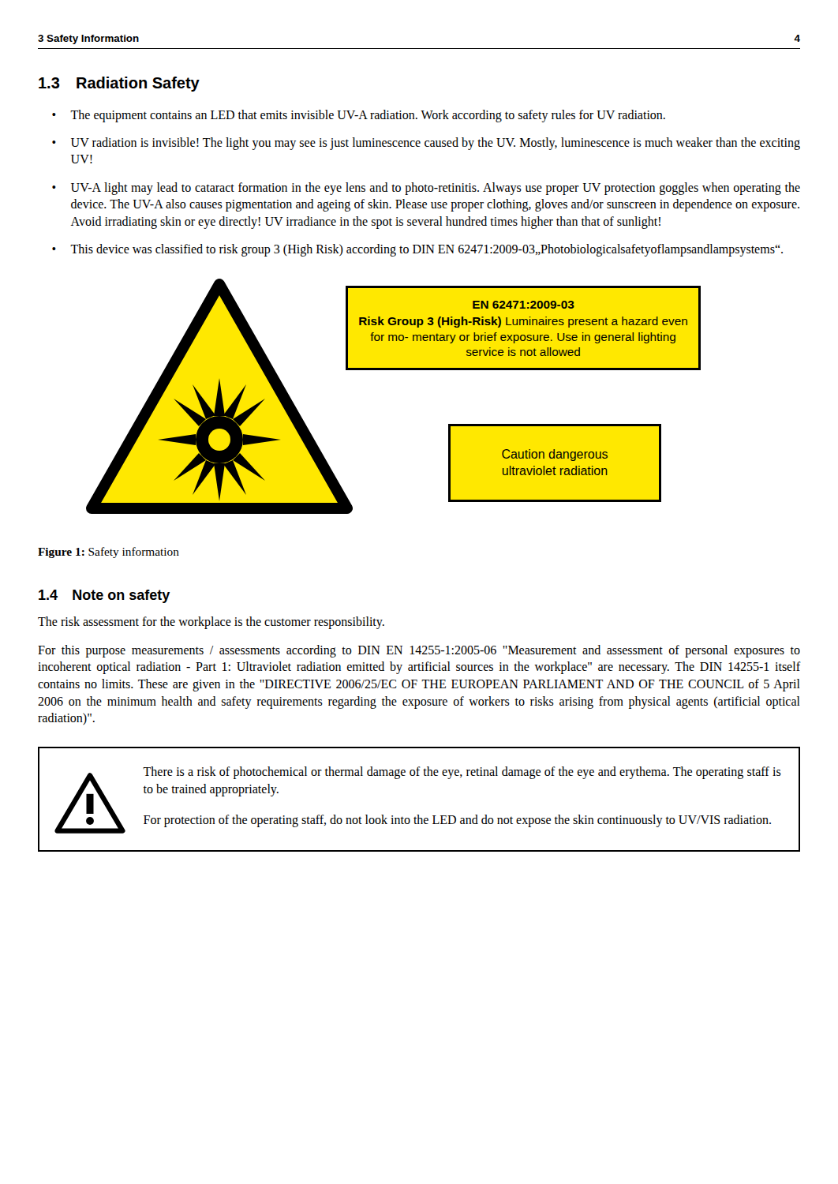3 Safety Information 4
1.3 Radiation Safety
The equipment contains an LED that emits invisible UV-A radiation. Work according to safety rules for UV radiation.
UV radiation is invisible! The light you may see is just luminescence caused by the UV. Mostly, luminescence is much weaker than the exciting UV!
UV-A light may lead to cataract formation in the eye lens and to photo-retinitis. Always use proper UV protection goggles when operating the device. The UV-A also causes pigmentation and ageing of skin. Please use proper clothing, gloves and/or sunscreen in dependence on exposure. Avoid irradiating skin or eye directly! UV irradiance in the spot is several hundred times higher than that of sunlight!
This device was classified to risk group 3 (High Risk) according to DIN EN 62471:2009-03„Photobiologicalsafetyoflampsandlampsystems“.
EN 62471:2009-03 Risk Group 3 (High-Risk) Luminaires present a hazard even for mo- mentary or brief exposure. Use in general lighting service is not allowed
Caution dangerous
ultraviolet radiation
Figure 1: Safety information
1.4 Note on safety
The risk assessment for the workplace is the customer responsibility.
For this purpose measurements / assessments according to DIN EN 14255-1:2005-06 "Measurement and assessment of personal exposures to incoherent optical radiation - Part 1: Ultraviolet radiation emitted by artificial sources in the workplace" are necessary. The DIN 14255-1 itself contains no limits. These are given in the "DIRECTIVE 2006/25/EC OF THE EUROPEAN PARLIAMENT AND OF THE COUNCIL of 5 April 2006 on the minimum health and safety requirements regarding the exposure of workers to risks arising from physical agents (artificial optical radiation)".
There is a risk of photochemical or thermal damage of the eye, retinal damage of the eye and erythema. The operating staff is to be trained appropriately.
For protection of the operating staff, do not look into the LED and do not expose the skin continuously to UV/VIS radiation.